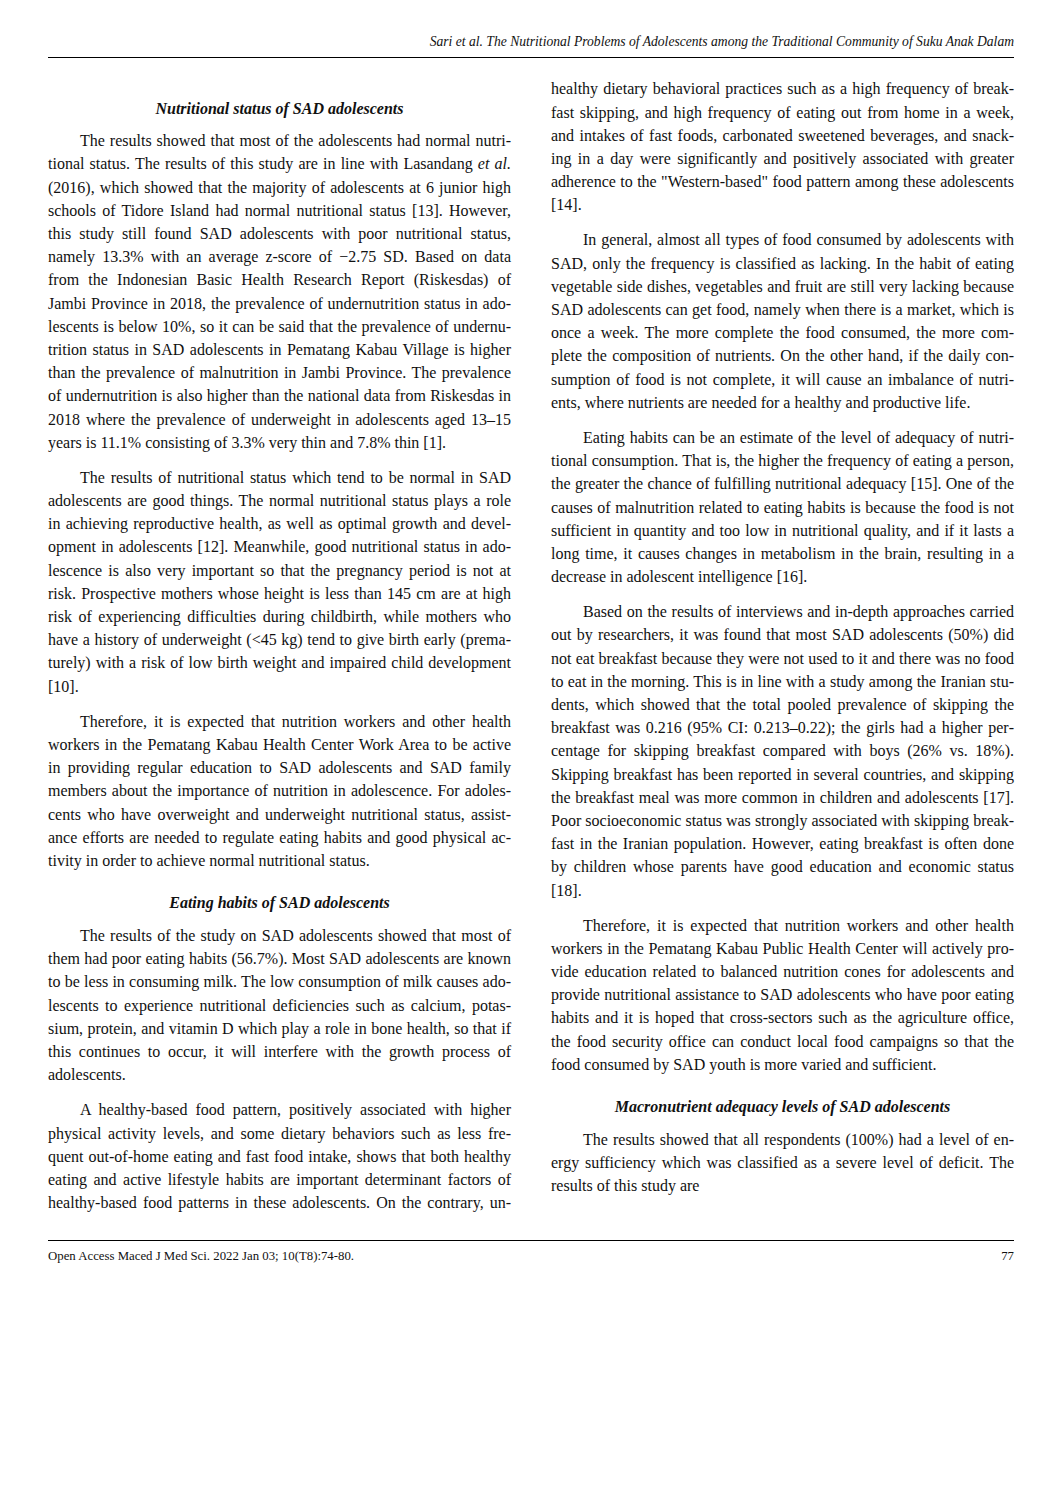Sari et al. The Nutritional Problems of Adolescents among the Traditional Community of Suku Anak Dalam
Nutritional status of SAD adolescents
The results showed that most of the adolescents had normal nutritional status. The results of this study are in line with Lasandang et al. (2016), which showed that the majority of adolescents at 6 junior high schools of Tidore Island had normal nutritional status [13]. However, this study still found SAD adolescents with poor nutritional status, namely 13.3% with an average z-score of −2.75 SD. Based on data from the Indonesian Basic Health Research Report (Riskesdas) of Jambi Province in 2018, the prevalence of undernutrition status in adolescents is below 10%, so it can be said that the prevalence of undernutrition status in SAD adolescents in Pematang Kabau Village is higher than the prevalence of malnutrition in Jambi Province. The prevalence of undernutrition is also higher than the national data from Riskesdas in 2018 where the prevalence of underweight in adolescents aged 13–15 years is 11.1% consisting of 3.3% very thin and 7.8% thin [1].
The results of nutritional status which tend to be normal in SAD adolescents are good things. The normal nutritional status plays a role in achieving reproductive health, as well as optimal growth and development in adolescents [12]. Meanwhile, good nutritional status in adolescence is also very important so that the pregnancy period is not at risk. Prospective mothers whose height is less than 145 cm are at high risk of experiencing difficulties during childbirth, while mothers who have a history of underweight (<45 kg) tend to give birth early (prematurely) with a risk of low birth weight and impaired child development [10].
Therefore, it is expected that nutrition workers and other health workers in the Pematang Kabau Health Center Work Area to be active in providing regular education to SAD adolescents and SAD family members about the importance of nutrition in adolescence. For adolescents who have overweight and underweight nutritional status, assistance efforts are needed to regulate eating habits and good physical activity in order to achieve normal nutritional status.
Eating habits of SAD adolescents
The results of the study on SAD adolescents showed that most of them had poor eating habits (56.7%). Most SAD adolescents are known to be less in consuming milk. The low consumption of milk causes adolescents to experience nutritional deficiencies such as calcium, potassium, protein, and vitamin D which play a role in bone health, so that if this continues to occur, it will interfere with the growth process of adolescents.
A healthy-based food pattern, positively associated with higher physical activity levels, and some dietary behaviors such as less frequent out-of-home eating and fast food intake, shows that both healthy eating and active lifestyle habits are important determinant factors of healthy-based food patterns in these adolescents. On the contrary, unhealthy dietary behavioral practices such as a high frequency of breakfast skipping, and high frequency of eating out from home in a week, and intakes of fast foods, carbonated sweetened beverages, and snacking in a day were significantly and positively associated with greater adherence to the "Western-based" food pattern among these adolescents [14].
In general, almost all types of food consumed by adolescents with SAD, only the frequency is classified as lacking. In the habit of eating vegetable side dishes, vegetables and fruit are still very lacking because SAD adolescents can get food, namely when there is a market, which is once a week. The more complete the food consumed, the more complete the composition of nutrients. On the other hand, if the daily consumption of food is not complete, it will cause an imbalance of nutrients, where nutrients are needed for a healthy and productive life.
Eating habits can be an estimate of the level of adequacy of nutritional consumption. That is, the higher the frequency of eating a person, the greater the chance of fulfilling nutritional adequacy [15]. One of the causes of malnutrition related to eating habits is because the food is not sufficient in quantity and too low in nutritional quality, and if it lasts a long time, it causes changes in metabolism in the brain, resulting in a decrease in adolescent intelligence [16].
Based on the results of interviews and in-depth approaches carried out by researchers, it was found that most SAD adolescents (50%) did not eat breakfast because they were not used to it and there was no food to eat in the morning. This is in line with a study among the Iranian students, which showed that the total pooled prevalence of skipping the breakfast was 0.216 (95% CI: 0.213–0.22); the girls had a higher percentage for skipping breakfast compared with boys (26% vs. 18%). Skipping breakfast has been reported in several countries, and skipping the breakfast meal was more common in children and adolescents [17]. Poor socioeconomic status was strongly associated with skipping breakfast in the Iranian population. However, eating breakfast is often done by children whose parents have good education and economic status [18].
Therefore, it is expected that nutrition workers and other health workers in the Pematang Kabau Public Health Center will actively provide education related to balanced nutrition cones for adolescents and provide nutritional assistance to SAD adolescents who have poor eating habits and it is hoped that cross-sectors such as the agriculture office, the food security office can conduct local food campaigns so that the food consumed by SAD youth is more varied and sufficient.
Macronutrient adequacy levels of SAD adolescents
The results showed that all respondents (100%) had a level of energy sufficiency which was classified as a severe level of deficit. The results of this study are
Open Access Maced J Med Sci. 2022 Jan 03; 10(T8):74-80. 77